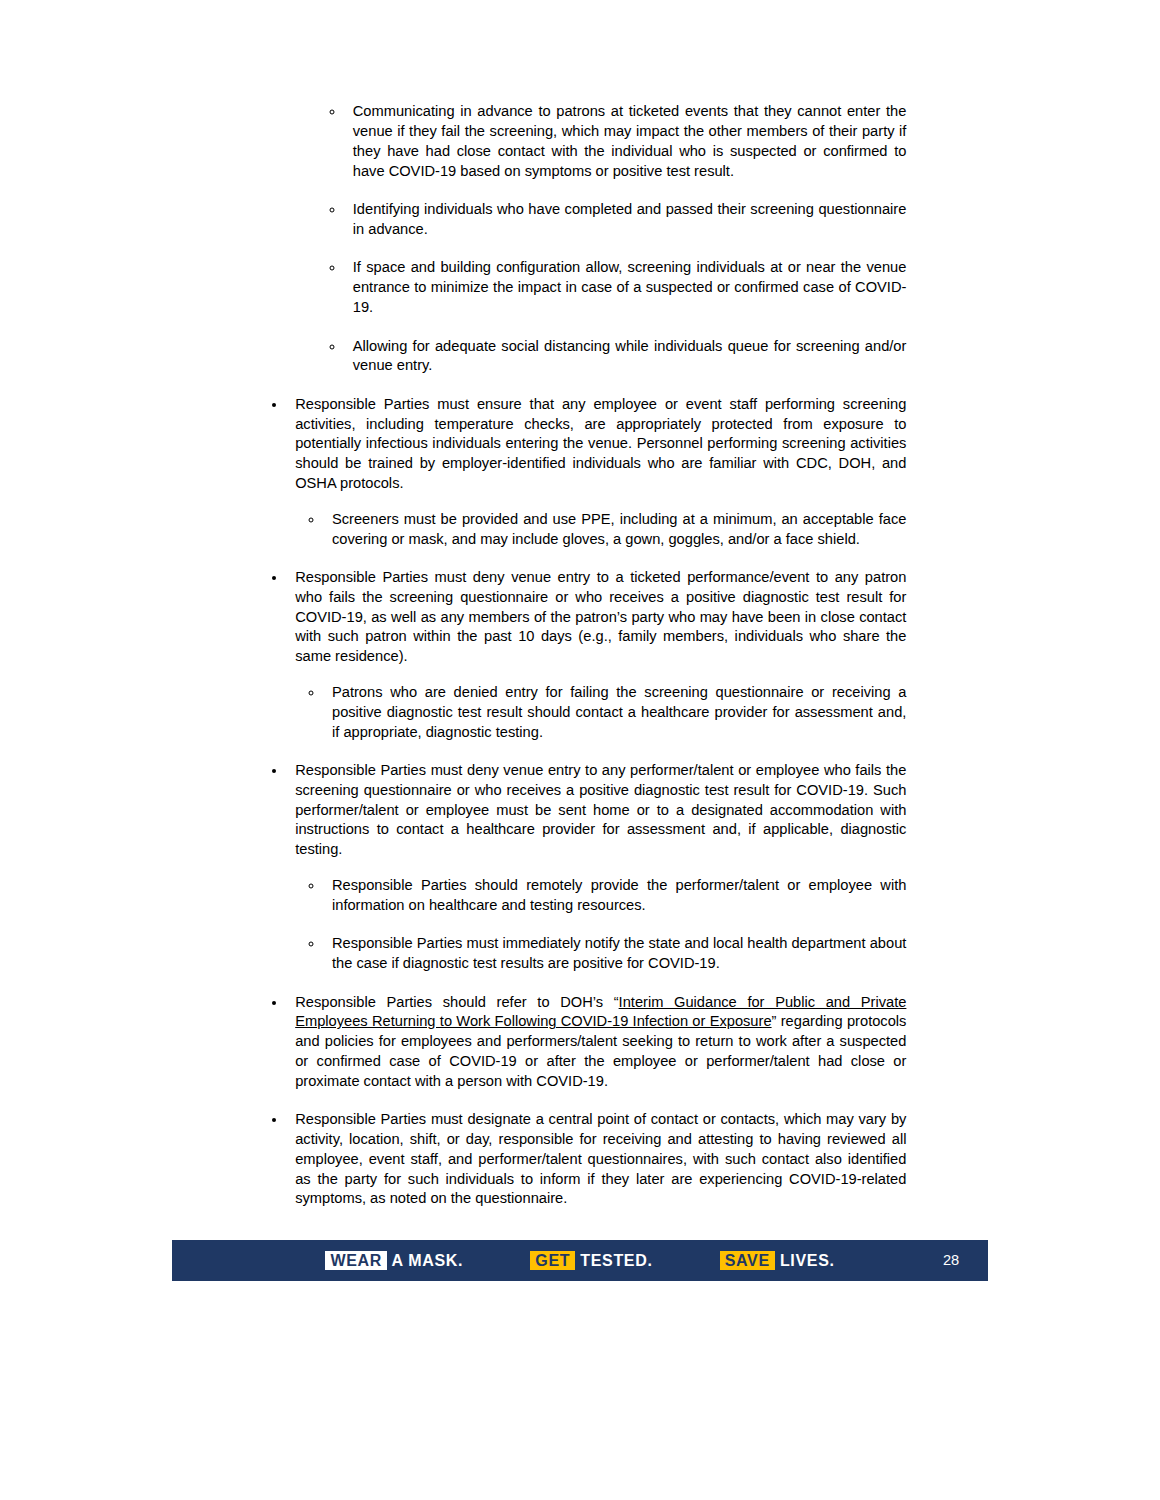Communicating in advance to patrons at ticketed events that they cannot enter the venue if they fail the screening, which may impact the other members of their party if they have had close contact with the individual who is suspected or confirmed to have COVID-19 based on symptoms or positive test result.
Identifying individuals who have completed and passed their screening questionnaire in advance.
If space and building configuration allow, screening individuals at or near the venue entrance to minimize the impact in case of a suspected or confirmed case of COVID-19.
Allowing for adequate social distancing while individuals queue for screening and/or venue entry.
Responsible Parties must ensure that any employee or event staff performing screening activities, including temperature checks, are appropriately protected from exposure to potentially infectious individuals entering the venue. Personnel performing screening activities should be trained by employer-identified individuals who are familiar with CDC, DOH, and OSHA protocols.
Screeners must be provided and use PPE, including at a minimum, an acceptable face covering or mask, and may include gloves, a gown, goggles, and/or a face shield.
Responsible Parties must deny venue entry to a ticketed performance/event to any patron who fails the screening questionnaire or who receives a positive diagnostic test result for COVID-19, as well as any members of the patron’s party who may have been in close contact with such patron within the past 10 days (e.g., family members, individuals who share the same residence).
Patrons who are denied entry for failing the screening questionnaire or receiving a positive diagnostic test result should contact a healthcare provider for assessment and, if appropriate, diagnostic testing.
Responsible Parties must deny venue entry to any performer/talent or employee who fails the screening questionnaire or who receives a positive diagnostic test result for COVID-19. Such performer/talent or employee must be sent home or to a designated accommodation with instructions to contact a healthcare provider for assessment and, if applicable, diagnostic testing.
Responsible Parties should remotely provide the performer/talent or employee with information on healthcare and testing resources.
Responsible Parties must immediately notify the state and local health department about the case if diagnostic test results are positive for COVID-19.
Responsible Parties should refer to DOH’s “Interim Guidance for Public and Private Employees Returning to Work Following COVID-19 Infection or Exposure” regarding protocols and policies for employees and performers/talent seeking to return to work after a suspected or confirmed case of COVID-19 or after the employee or performer/talent had close or proximate contact with a person with COVID-19.
Responsible Parties must designate a central point of contact or contacts, which may vary by activity, location, shift, or day, responsible for receiving and attesting to having reviewed all employee, event staff, and performer/talent questionnaires, with such contact also identified as the party for such individuals to inform if they later are experiencing COVID-19-related symptoms, as noted on the questionnaire.
WEAR A MASK. GET TESTED. SAVE LIVES. 28